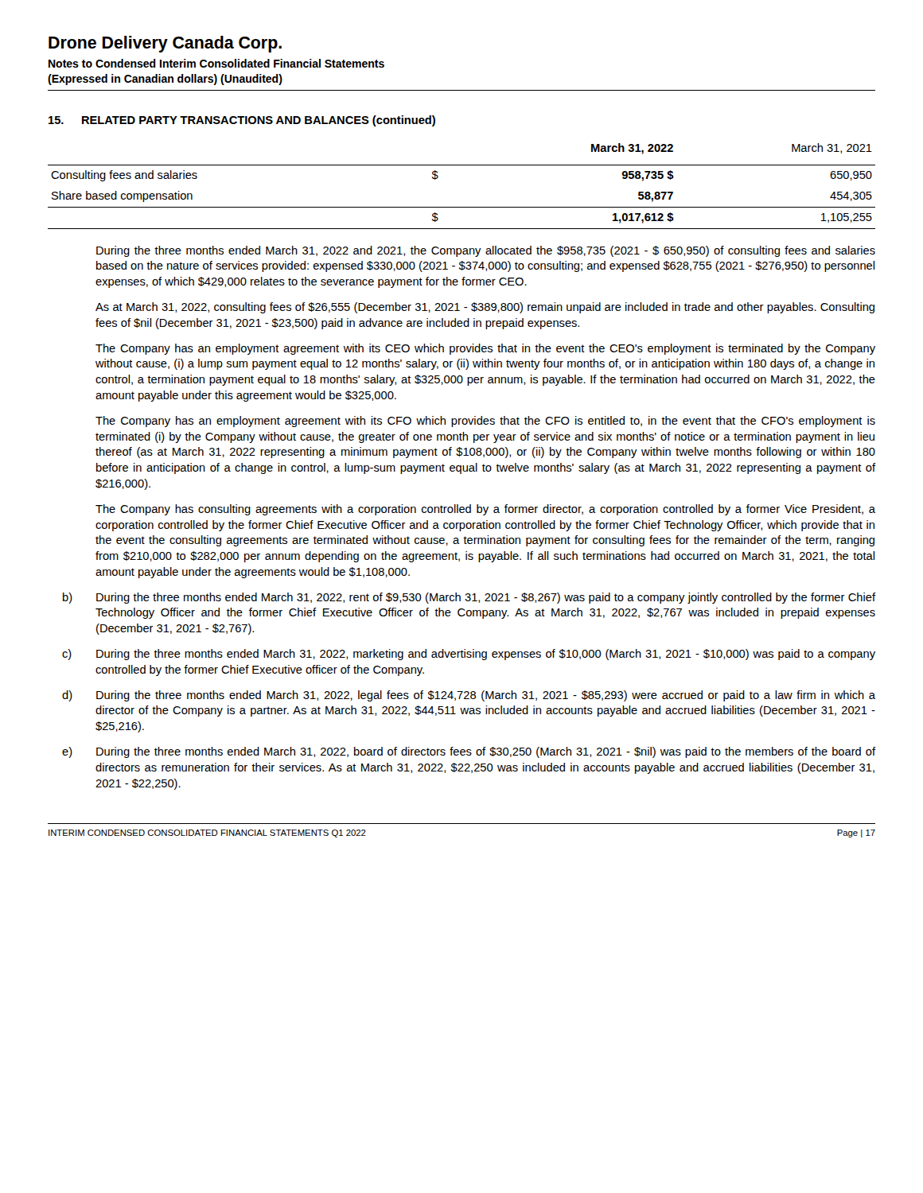Drone Delivery Canada Corp.
Notes to Condensed Interim Consolidated Financial Statements
(Expressed in Canadian dollars) (Unaudited)
15. RELATED PARTY TRANSACTIONS AND BALANCES (continued)
| | | March 31, 2022 | March 31, 2021 |
| --- | --- | --- | --- |
| Consulting fees and salaries | $ | 958,735 $ | 650,950 |
| Share based compensation | | 58,877 | 454,305 |
| | $ | 1,017,612 $ | 1,105,255 |
During the three months ended March 31, 2022 and 2021, the Company allocated the $958,735 (2021 - $ 650,950) of consulting fees and salaries based on the nature of services provided: expensed $330,000 (2021 - $374,000) to consulting; and expensed $628,755 (2021 - $276,950) to personnel expenses, of which $429,000 relates to the severance payment for the former CEO.
As at March 31, 2022, consulting fees of $26,555 (December 31, 2021 - $389,800) remain unpaid are included in trade and other payables. Consulting fees of $nil (December 31, 2021 - $23,500) paid in advance are included in prepaid expenses.
The Company has an employment agreement with its CEO which provides that in the event the CEO's employment is terminated by the Company without cause, (i) a lump sum payment equal to 12 months' salary, or (ii) within twenty four months of, or in anticipation within 180 days of, a change in control, a termination payment equal to 18 months' salary, at $325,000 per annum, is payable. If the termination had occurred on March 31, 2022, the amount payable under this agreement would be $325,000.
The Company has an employment agreement with its CFO which provides that the CFO is entitled to, in the event that the CFO's employment is terminated (i) by the Company without cause, the greater of one month per year of service and six months' of notice or a termination payment in lieu thereof (as at March 31, 2022 representing a minimum payment of $108,000), or (ii) by the Company within twelve months following or within 180 before in anticipation of a change in control, a lump-sum payment equal to twelve months' salary (as at March 31, 2022 representing a payment of $216,000).
The Company has consulting agreements with a corporation controlled by a former director, a corporation controlled by a former Vice President, a corporation controlled by the former Chief Executive Officer and a corporation controlled by the former Chief Technology Officer, which provide that in the event the consulting agreements are terminated without cause, a termination payment for consulting fees for the remainder of the term, ranging from $210,000 to $282,000 per annum depending on the agreement, is payable. If all such terminations had occurred on March 31, 2021, the total amount payable under the agreements would be $1,108,000.
b) During the three months ended March 31, 2022, rent of $9,530 (March 31, 2021 - $8,267) was paid to a company jointly controlled by the former Chief Technology Officer and the former Chief Executive Officer of the Company. As at March 31, 2022, $2,767 was included in prepaid expenses (December 31, 2021 - $2,767).
c) During the three months ended March 31, 2022, marketing and advertising expenses of $10,000 (March 31, 2021 - $10,000) was paid to a company controlled by the former Chief Executive officer of the Company.
d) During the three months ended March 31, 2022, legal fees of $124,728 (March 31, 2021 - $85,293) were accrued or paid to a law firm in which a director of the Company is a partner. As at March 31, 2022, $44,511 was included in accounts payable and accrued liabilities (December 31, 2021 - $25,216).
e) During the three months ended March 31, 2022, board of directors fees of $30,250 (March 31, 2021 - $nil) was paid to the members of the board of directors as remuneration for their services. As at March 31, 2022, $22,250 was included in accounts payable and accrued liabilities (December 31, 2021 - $22,250).
INTERIM CONDENSED CONSOLIDATED FINANCIAL STATEMENTS Q1 2022 Page | 17